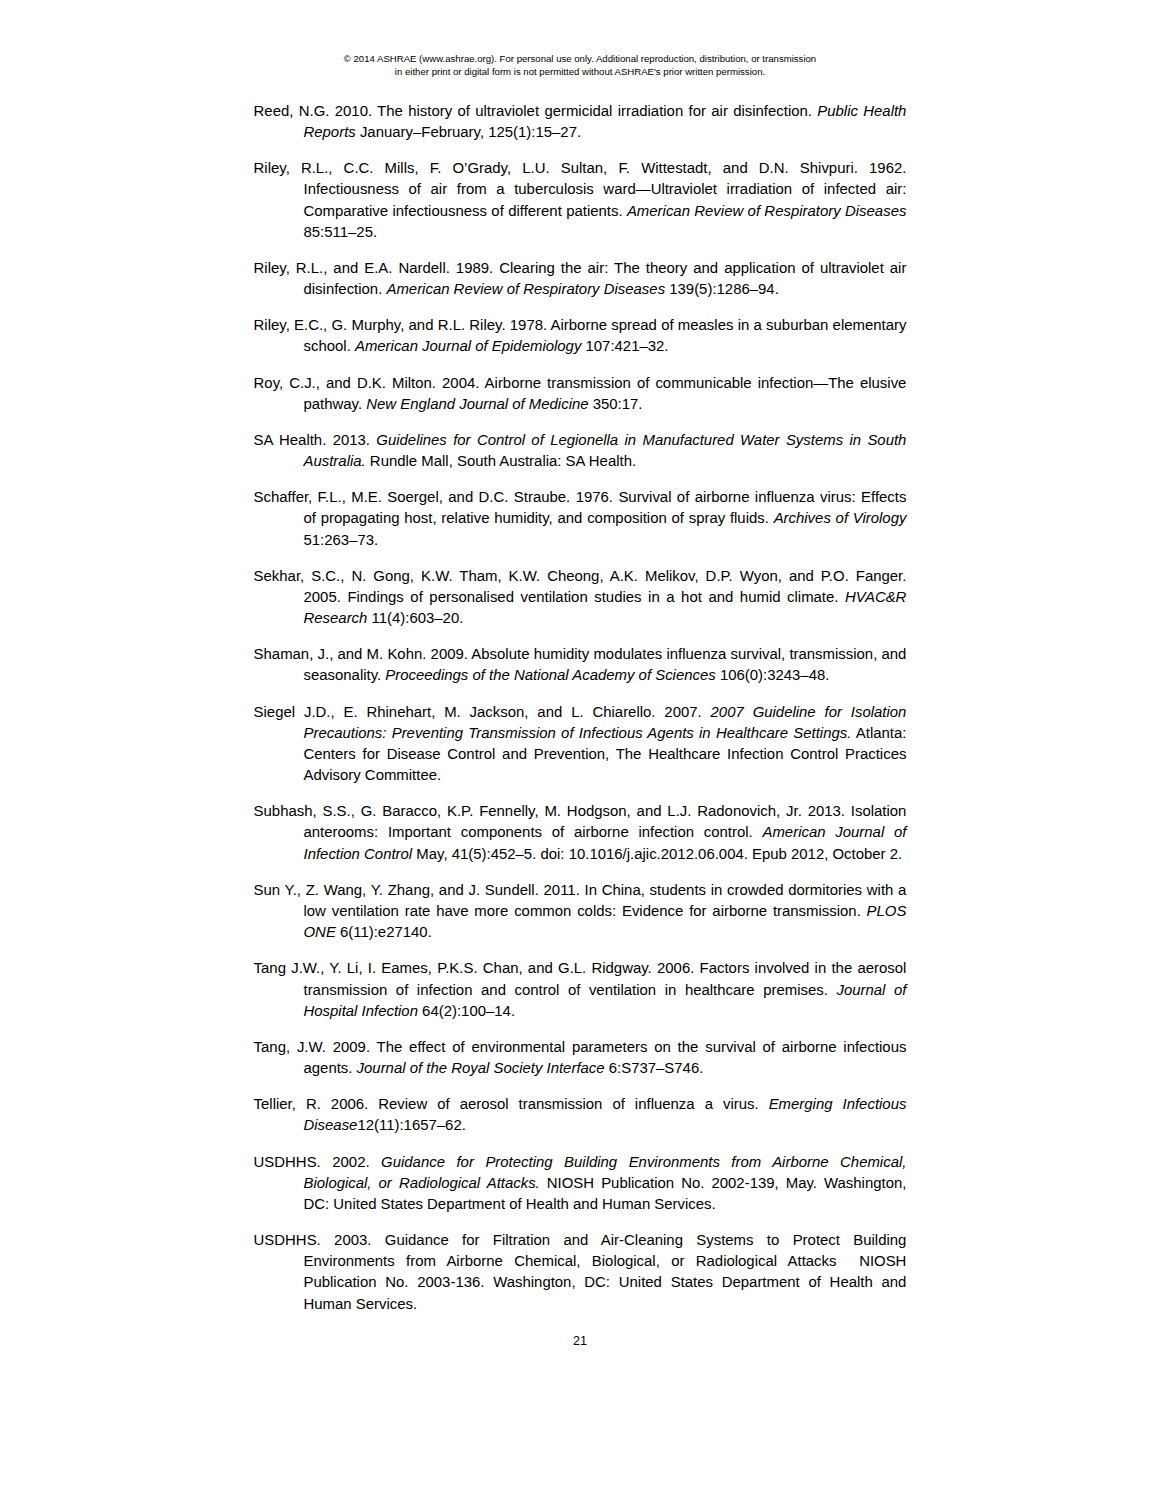© 2014 ASHRAE (www.ashrae.org). For personal use only. Additional reproduction, distribution, or transmission
in either print or digital form is not permitted without ASHRAE's prior written permission.
Reed, N.G. 2010. The history of ultraviolet germicidal irradiation for air disinfection. Public Health Reports January–February, 125(1):15–27.
Riley, R.L., C.C. Mills, F. O’Grady, L.U. Sultan, F. Wittestadt, and D.N. Shivpuri. 1962. Infectiousness of air from a tuberculosis ward—Ultraviolet irradiation of infected air: Comparative infectiousness of different patients. American Review of Respiratory Diseases 85:511–25.
Riley, R.L., and E.A. Nardell. 1989. Clearing the air: The theory and application of ultraviolet air disinfection. American Review of Respiratory Diseases 139(5):1286–94.
Riley, E.C., G. Murphy, and R.L. Riley. 1978. Airborne spread of measles in a suburban elementary school. American Journal of Epidemiology 107:421–32.
Roy, C.J., and D.K. Milton. 2004. Airborne transmission of communicable infection—The elusive pathway. New England Journal of Medicine 350:17.
SA Health. 2013. Guidelines for Control of Legionella in Manufactured Water Systems in South Australia. Rundle Mall, South Australia: SA Health.
Schaffer, F.L., M.E. Soergel, and D.C. Straube. 1976. Survival of airborne influenza virus: Effects of propagating host, relative humidity, and composition of spray fluids. Archives of Virology 51:263–73.
Sekhar, S.C., N. Gong, K.W. Tham, K.W. Cheong, A.K. Melikov, D.P. Wyon, and P.O. Fanger. 2005. Findings of personalised ventilation studies in a hot and humid climate. HVAC&R Research 11(4):603–20.
Shaman, J., and M. Kohn. 2009. Absolute humidity modulates influenza survival, transmission, and seasonality. Proceedings of the National Academy of Sciences 106(0):3243–48.
Siegel J.D., E. Rhinehart, M. Jackson, and L. Chiarello. 2007. 2007 Guideline for Isolation Precautions: Preventing Transmission of Infectious Agents in Healthcare Settings. Atlanta: Centers for Disease Control and Prevention, The Healthcare Infection Control Practices Advisory Committee.
Subhash, S.S., G. Baracco, K.P. Fennelly, M. Hodgson, and L.J. Radonovich, Jr. 2013. Isolation anterooms: Important components of airborne infection control. American Journal of Infection Control May, 41(5):452–5. doi: 10.1016/j.ajic.2012.06.004. Epub 2012, October 2.
Sun Y., Z. Wang, Y. Zhang, and J. Sundell. 2011. In China, students in crowded dormitories with a low ventilation rate have more common colds: Evidence for airborne transmission. PLOS ONE 6(11):e27140.
Tang J.W., Y. Li, I. Eames, P.K.S. Chan, and G.L. Ridgway. 2006. Factors involved in the aerosol transmission of infection and control of ventilation in healthcare premises. Journal of Hospital Infection 64(2):100–14.
Tang, J.W. 2009. The effect of environmental parameters on the survival of airborne infectious agents. Journal of the Royal Society Interface 6:S737–S746.
Tellier, R. 2006. Review of aerosol transmission of influenza a virus. Emerging Infectious Disease12(11):1657–62.
USDHHS. 2002. Guidance for Protecting Building Environments from Airborne Chemical, Biological, or Radiological Attacks. NIOSH Publication No. 2002-139, May. Washington, DC: United States Department of Health and Human Services.
USDHHS. 2003. Guidance for Filtration and Air-Cleaning Systems to Protect Building Environments from Airborne Chemical, Biological, or Radiological Attacks NIOSH Publication No. 2003-136. Washington, DC: United States Department of Health and Human Services.
21